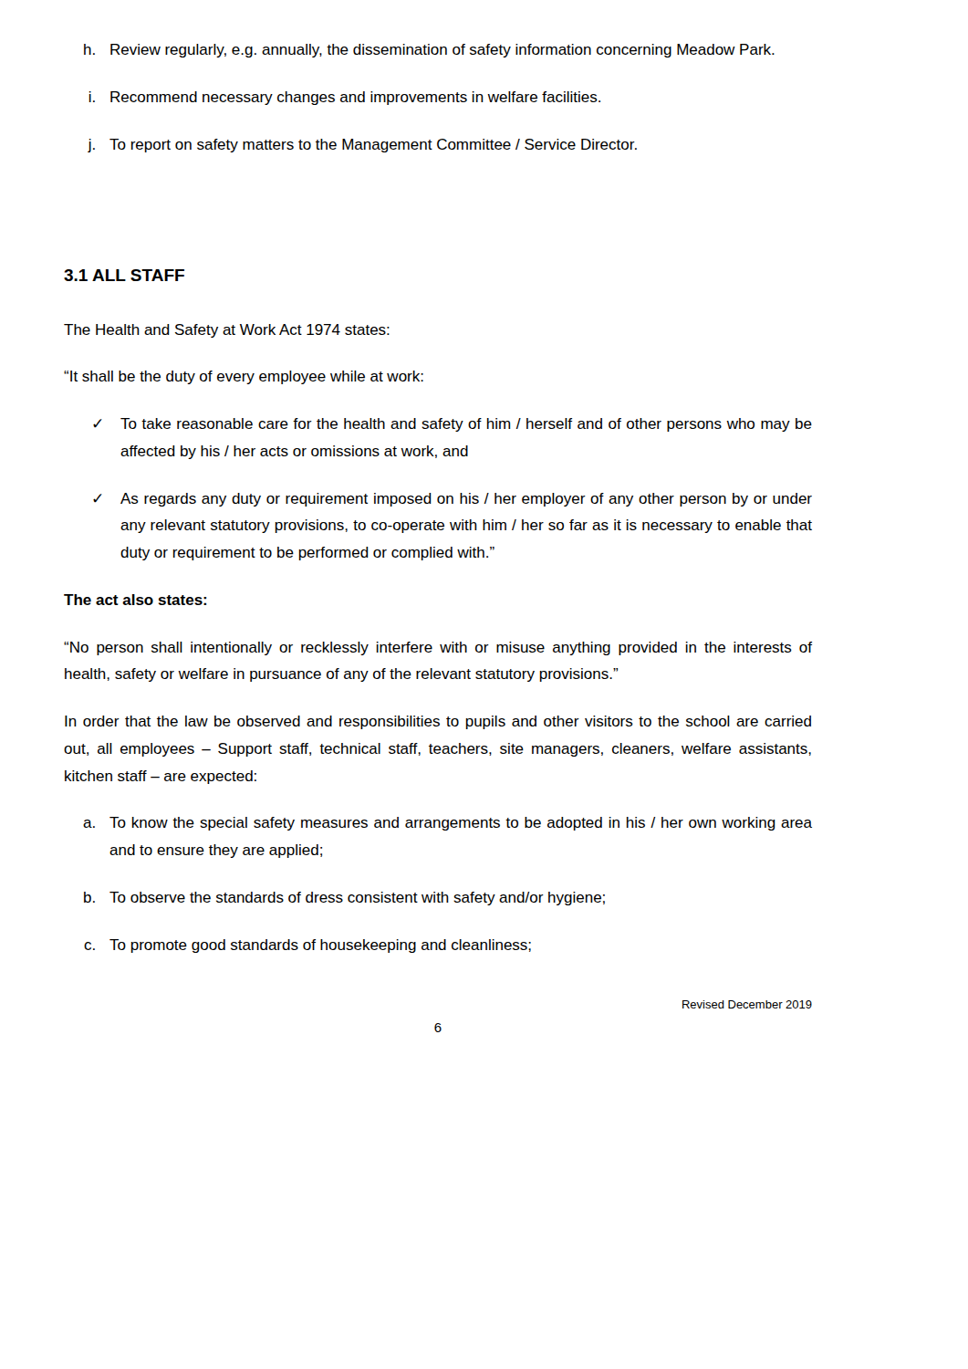Review regularly, e.g. annually, the dissemination of safety information concerning Meadow Park.
Recommend necessary changes and improvements in welfare facilities.
To report on safety matters to the Management Committee / Service Director.
3.1 ALL STAFF
The Health and Safety at Work Act 1974 states:
“It shall be the duty of every employee while at work:
To take reasonable care for the health and safety of him / herself and of other persons who may be affected by his / her acts or omissions at work, and
As regards any duty or requirement imposed on his / her employer of any other person by or under any relevant statutory provisions, to co-operate with him / her so far as it is necessary to enable that duty or requirement to be performed or complied with.”
The act also states:
“No person shall intentionally or recklessly interfere with or misuse anything provided in the interests of health, safety or welfare in pursuance of any of the relevant statutory provisions.”
In order that the law be observed and responsibilities to pupils and other visitors to the school are carried out, all employees – Support staff, technical staff, teachers, site managers, cleaners, welfare assistants, kitchen staff – are expected:
To know the special safety measures and arrangements to be adopted in his / her own working area and to ensure they are applied;
To observe the standards of dress consistent with safety and/or hygiene;
To promote good standards of housekeeping and cleanliness;
Revised December 2019
6